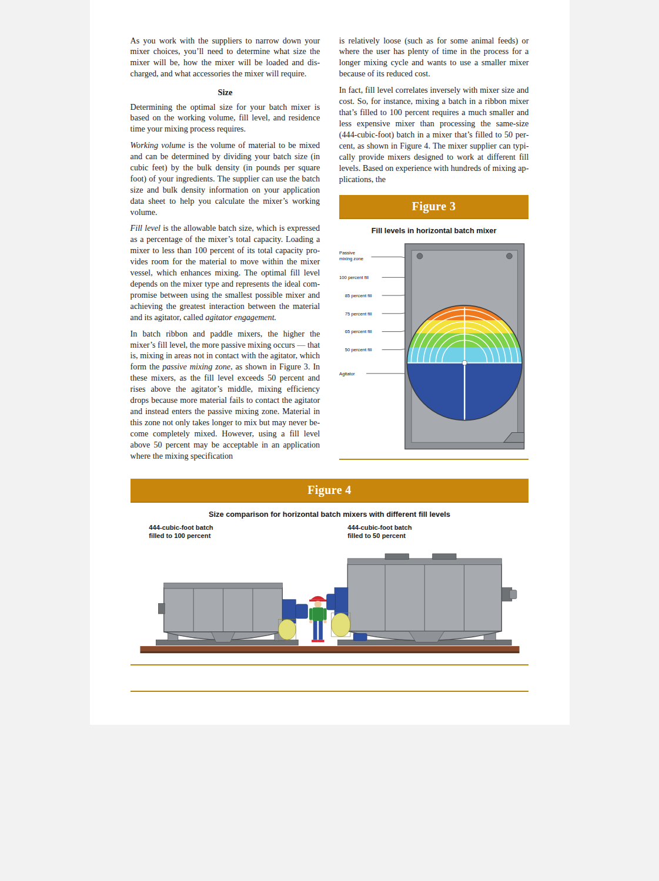As you work with the suppliers to narrow down your mixer choices, you’ll need to determine what size the mixer will be, how the mixer will be loaded and discharged, and what accessories the mixer will require.
Size
Determining the optimal size for your batch mixer is based on the working volume, fill level, and residence time your mixing process requires.
Working volume is the volume of material to be mixed and can be determined by dividing your batch size (in cubic feet) by the bulk density (in pounds per square foot) of your ingredients. The supplier can use the batch size and bulk density information on your application data sheet to help you calculate the mixer’s working volume.
Fill level is the allowable batch size, which is expressed as a percentage of the mixer’s total capacity. Loading a mixer to less than 100 percent of its total capacity provides room for the material to move within the mixer vessel, which enhances mixing. The optimal fill level depends on the mixer type and represents the ideal compromise between using the smallest possible mixer and achieving the greatest interaction between the material and its agitator, called agitator engagement.
In batch ribbon and paddle mixers, the higher the mixer’s fill level, the more passive mixing occurs — that is, mixing in areas not in contact with the agitator, which form the passive mixing zone, as shown in Figure 3. In these mixers, as the fill level exceeds 50 percent and rises above the agitator’s middle, mixing efficiency drops because more material fails to contact the agitator and instead enters the passive mixing zone. Material in this zone not only takes longer to mix but may never become completely mixed. However, using a fill level above 50 percent may be acceptable in an application where the mixing specification
is relatively loose (such as for some animal feeds) or where the user has plenty of time in the process for a longer mixing cycle and wants to use a smaller mixer because of its reduced cost.
In fact, fill level correlates inversely with mixer size and cost. So, for instance, mixing a batch in a ribbon mixer that’s filled to 100 percent requires a much smaller and less expensive mixer than processing the same-size (444-cubic-foot) batch in a mixer that’s filled to 50 percent, as shown in Figure 4. The mixer supplier can typically provide mixers designed to work at different fill levels. Based on experience with hundreds of mixing applications, the
Figure 3
Fill levels in horizontal batch mixer
Passive mixing zone 100 percent fill 85 percent fill 75 percent fill 65 percent fill 50 percent fill Agitator
Figure 4
Size comparison for horizontal batch mixers with different fill levels
444-cubic-foot batch
filled to 100 percent
444-cubic-foot batch
filled to 50 percent